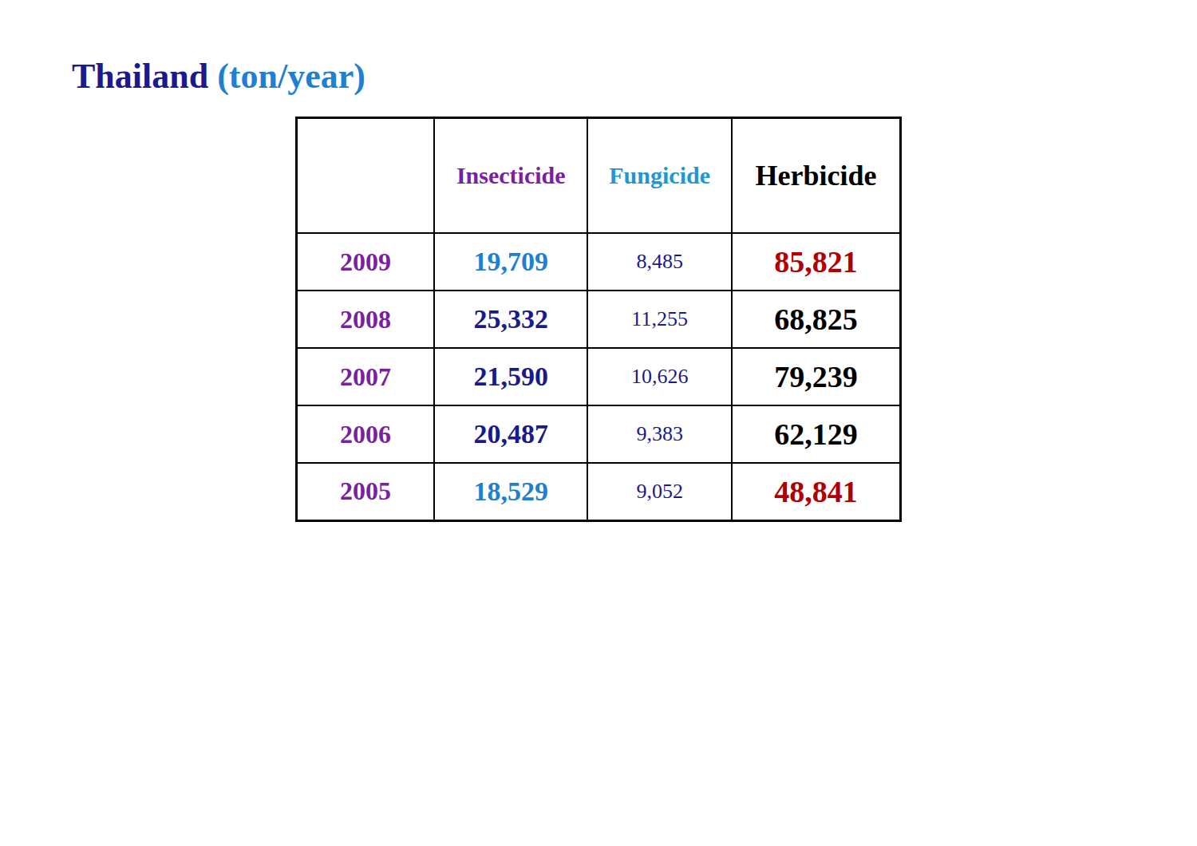Thailand (ton/year)
| | Insecticide | Fungicide | Herbicide |
| --- | --- | --- | --- |
| 2009 | 19,709 | 8,485 | 85,821 |
| 2008 | 25,332 | 11,255 | 68,825 |
| 2007 | 21,590 | 10,626 | 79,239 |
| 2006 | 20,487 | 9,383 | 62,129 |
| 2005 | 18,529 | 9,052 | 48,841 |